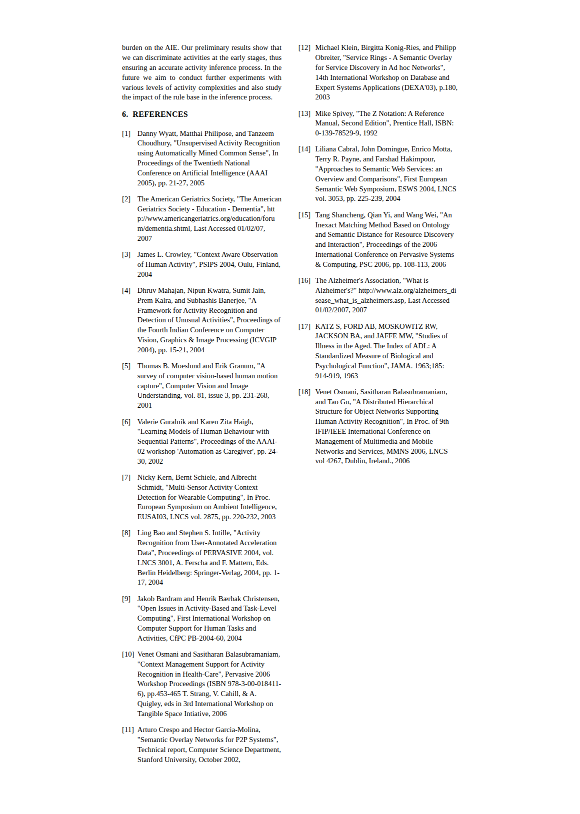burden on the AIE. Our preliminary results show that we can discriminate activities at the early stages, thus ensuring an accurate activity inference process. In the future we aim to conduct further experiments with various levels of activity complexities and also study the impact of the rule base in the inference process.
6. REFERENCES
[1] Danny Wyatt, Matthai Philipose, and Tanzeem Choudhury, "Unsupervised Activity Recognition using Automatically Mined Common Sense", In Proceedings of the Twentieth National Conference on Artificial Intelligence (AAAI 2005), pp. 21-27, 2005
[2] The American Geriatrics Society, "The American Geriatrics Society - Education - Dementia", http://www.americangeriatrics.org/education/forum/dementia.shtml, Last Accessed 01/02/07, 2007
[3] James L. Crowley, "Context Aware Observation of Human Activity", PSIPS 2004, Oulu, Finland, 2004
[4] Dhruv Mahajan, Nipun Kwatra, Sumit Jain, Prem Kalra, and Subhashis Banerjee, "A Framework for Activity Recognition and Detection of Unusual Activities", Proceedings of the Fourth Indian Conference on Computer Vision, Graphics & Image Processing (ICVGIP 2004), pp. 15-21, 2004
[5] Thomas B. Moeslund and Erik Granum, "A survey of computer vision-based human motion capture", Computer Vision and Image Understanding, vol. 81, issue 3, pp. 231-268, 2001
[6] Valerie Guralnik and Karen Zita Haigh, "Learning Models of Human Behaviour with Sequential Patterns", Proceedings of the AAAI-02 workshop 'Automation as Caregiver', pp. 24-30, 2002
[7] Nicky Kern, Bernt Schiele, and Albrecht Schmidt, "Multi-Sensor Activity Context Detection for Wearable Computing", In Proc. European Symposium on Ambient Intelligence, EUSAI03, LNCS vol. 2875, pp. 220-232, 2003
[8] Ling Bao and Stephen S. Intille, "Activity Recognition from User-Annotated Acceleration Data", Proceedings of PERVASIVE 2004, vol. LNCS 3001, A. Ferscha and F. Mattern, Eds. Berlin Heidelberg: Springer-Verlag, 2004, pp. 1-17, 2004
[9] Jakob Bardram and Henrik Bærbak Christensen, "Open Issues in Activity-Based and Task-Level Computing", First International Workshop on Computer Support for Human Tasks and Activities, CfPC PB-2004-60, 2004
[10] Venet Osmani and Sasitharan Balasubramaniam, "Context Management Support for Activity Recognition in Health-Care", Pervasive 2006 Workshop Proceedings (ISBN 978-3-00-018411-6), pp.453-465 T. Strang, V. Cahill, & A. Quigley, eds in 3rd International Workshop on Tangible Space Intiative, 2006
[11] Arturo Crespo and Hector Garcia-Molina, "Semantic Overlay Networks for P2P Systems", Technical report, Computer Science Department, Stanford University, October 2002,
[12] Michael Klein, Birgitta Konig-Ries, and Philipp Obreiter, "Service Rings - A Semantic Overlay for Service Discovery in Ad hoc Networks", 14th International Workshop on Database and Expert Systems Applications (DEXA'03), p.180, 2003
[13] Mike Spivey, "The Z Notation: A Reference Manual, Second Edition", Prentice Hall, ISBN: 0-139-78529-9, 1992
[14] Liliana Cabral, John Domingue, Enrico Motta, Terry R. Payne, and Farshad Hakimpour, "Approaches to Semantic Web Services: an Overview and Comparisons", First European Semantic Web Symposium, ESWS 2004, LNCS vol. 3053, pp. 225-239, 2004
[15] Tang Shancheng, Qian Yi, and Wang Wei, "An Inexact Matching Method Based on Ontology and Semantic Distance for Resource Discovery and Interaction", Proceedings of the 2006 International Conference on Pervasive Systems & Computing, PSC 2006, pp. 108-113, 2006
[16] The Alzheimer's Association, "What is Alzheimer's?" http://www.alz.org/alzheimers_disease_what_is_alzheimers.asp, Last Accessed 01/02/2007, 2007
[17] KATZ S, FORD AB, MOSKOWITZ RW, JACKSON BA, and JAFFE MW, "Studies of Illness in the Aged. The Index of ADL: A Standardized Measure of Biological and Psychological Function", JAMA. 1963;185: 914-919, 1963
[18] Venet Osmani, Sasitharan Balasubramaniam, and Tao Gu, "A Distributed Hierarchical Structure for Object Networks Supporting Human Activity Recognition", In Proc. of 9th IFIP/IEEE International Conference on Management of Multimedia and Mobile Networks and Services, MMNS 2006, LNCS vol 4267, Dublin, Ireland., 2006